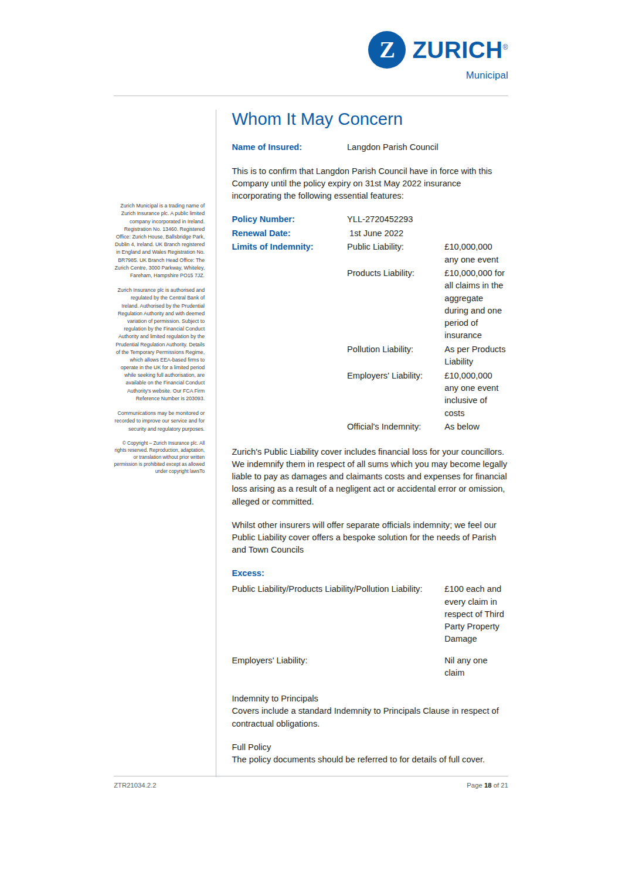Z
ZURICH®
Municipal
Zurich Municipal is a trading name of Zurich Insurance plc. A public limited company incorporated in Ireland. Registration No. 13460. Registered Office: Zurich House, Ballsbridge Park, Dublin 4, Ireland. UK Branch registered in England and Wales Registration No. BR7985. UK Branch Head Office: The Zurich Centre, 3000 Parkway, Whiteley, Fareham, Hampshire PO15 7JZ.
Zurich Insurance plc is authorised and regulated by the Central Bank of Ireland. Authorised by the Prudential Regulation Authority and with deemed variation of permission. Subject to regulation by the Financial Conduct Authority and limited regulation by the Prudential Regulation Authority. Details of the Temporary Permissions Regime, which allows EEA-based firms to operate in the UK for a limited period while seeking full authorisation, are available on the Financial Conduct Authority's website. Our FCA Firm Reference Number is 203093.
Communications may be monitored or recorded to improve our service and for security and regulatory purposes.
© Copyright – Zurich Insurance plc. All rights reserved. Reproduction, adaptation, or translation without prior written permission is prohibited except as allowed under copyright lawsTo
Whom It May Concern
Name of Insured: Langdon Parish Council
This is to confirm that Langdon Parish Council have in force with this Company until the policy expiry on 31st May 2022 insurance incorporating the following essential features:
| Policy Number: | YLL-2720452293 | |
| Renewal Date: | 1st June 2022 | |
| Limits of Indemnity: | Public Liability: | £10,000,000 any one event |
| | Products Liability: | £10,000,000 for all claims in the aggregate during and one period of insurance |
| | Pollution Liability: | As per Products Liability |
| | Employers' Liability: | £10,000,000 any one event inclusive of costs |
| | Official's Indemnity: | As below |
Zurich's Public Liability cover includes financial loss for your councillors. We indemnify them in respect of all sums which you may become legally liable to pay as damages and claimants costs and expenses for financial loss arising as a result of a negligent act or accidental error or omission, alleged or committed.
Whilst other insurers will offer separate officials indemnity; we feel our Public Liability cover offers a bespoke solution for the needs of Parish and Town Councils
Excess:
| Public Liability/Products Liability/Pollution Liability: | £100 each and every claim in respect of Third Party Property Damage |
| Employers' Liability: | Nil any one claim |
Indemnity to Principals
Covers include a standard Indemnity to Principals Clause in respect of contractual obligations.
Full Policy
The policy documents should be referred to for details of full cover.
ZTR21034.2.2
Page 18 of 21